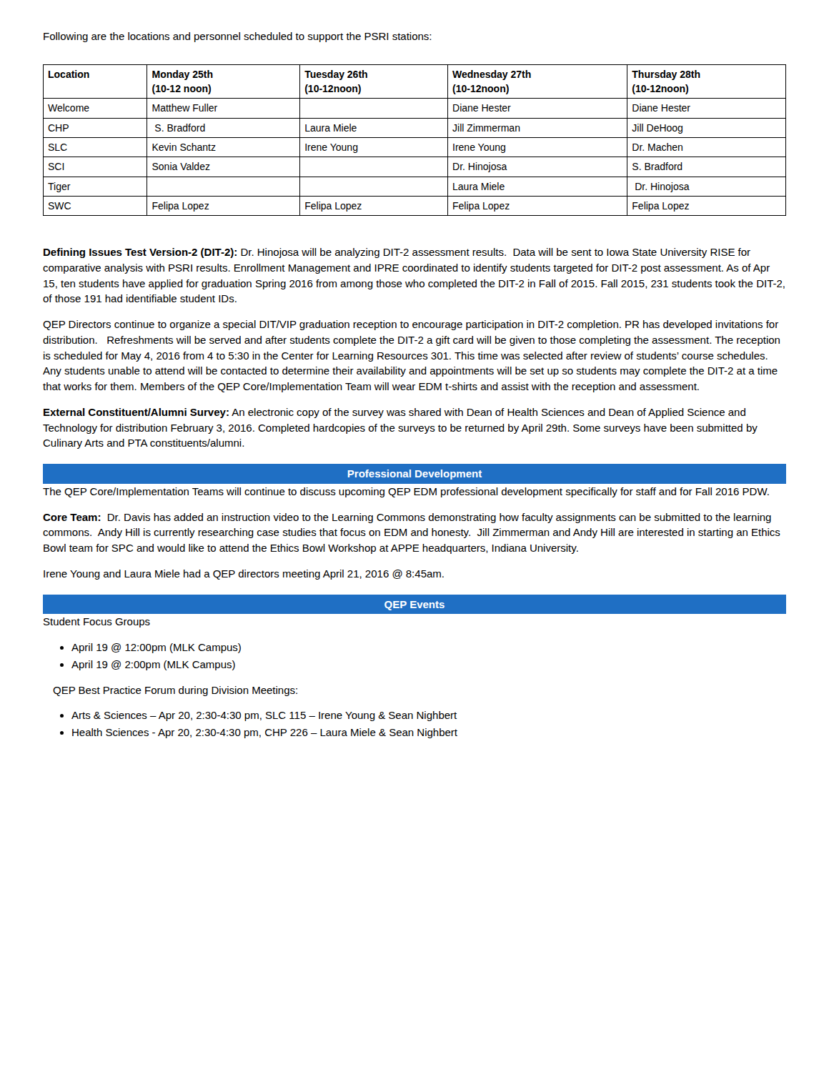Following are the locations and personnel scheduled to support the PSRI stations:
| Location | Monday 25th (10-12 noon) | Tuesday 26th (10-12noon) | Wednesday 27th (10-12noon) | Thursday 28th (10-12noon) |
| --- | --- | --- | --- | --- |
| Welcome | Matthew Fuller | | Diane Hester | Diane Hester |
| CHP | S. Bradford | Laura Miele | Jill Zimmerman | Jill DeHoog |
| SLC | Kevin Schantz | Irene Young | Irene Young | Dr. Machen |
| SCI | Sonia Valdez | | Dr. Hinojosa | S. Bradford |
| Tiger | | | Laura Miele | Dr. Hinojosa |
| SWC | Felipa Lopez | Felipa Lopez | Felipa Lopez | Felipa Lopez |
Defining Issues Test Version-2 (DIT-2): Dr. Hinojosa will be analyzing DIT-2 assessment results. Data will be sent to Iowa State University RISE for comparative analysis with PSRI results. Enrollment Management and IPRE coordinated to identify students targeted for DIT-2 post assessment. As of Apr 15, ten students have applied for graduation Spring 2016 from among those who completed the DIT-2 in Fall of 2015. Fall 2015, 231 students took the DIT-2, of those 191 had identifiable student IDs.
QEP Directors continue to organize a special DIT/VIP graduation reception to encourage participation in DIT-2 completion. PR has developed invitations for distribution. Refreshments will be served and after students complete the DIT-2 a gift card will be given to those completing the assessment. The reception is scheduled for May 4, 2016 from 4 to 5:30 in the Center for Learning Resources 301. This time was selected after review of students’ course schedules. Any students unable to attend will be contacted to determine their availability and appointments will be set up so students may complete the DIT-2 at a time that works for them. Members of the QEP Core/Implementation Team will wear EDM t-shirts and assist with the reception and assessment.
External Constituent/Alumni Survey: An electronic copy of the survey was shared with Dean of Health Sciences and Dean of Applied Science and Technology for distribution February 3, 2016. Completed hardcopies of the surveys to be returned by April 29th. Some surveys have been submitted by Culinary Arts and PTA constituents/alumni.
Professional Development
The QEP Core/Implementation Teams will continue to discuss upcoming QEP EDM professional development specifically for staff and for Fall 2016 PDW.
Core Team: Dr. Davis has added an instruction video to the Learning Commons demonstrating how faculty assignments can be submitted to the learning commons. Andy Hill is currently researching case studies that focus on EDM and honesty. Jill Zimmerman and Andy Hill are interested in starting an Ethics Bowl team for SPC and would like to attend the Ethics Bowl Workshop at APPE headquarters, Indiana University.
Irene Young and Laura Miele had a QEP directors meeting April 21, 2016 @ 8:45am.
QEP Events
Student Focus Groups
April 19 @ 12:00pm (MLK Campus)
April 19 @ 2:00pm (MLK Campus)
QEP Best Practice Forum during Division Meetings:
Arts & Sciences – Apr 20, 2:30-4:30 pm, SLC 115 – Irene Young & Sean Nighbert
Health Sciences - Apr 20, 2:30-4:30 pm, CHP 226 – Laura Miele & Sean Nighbert